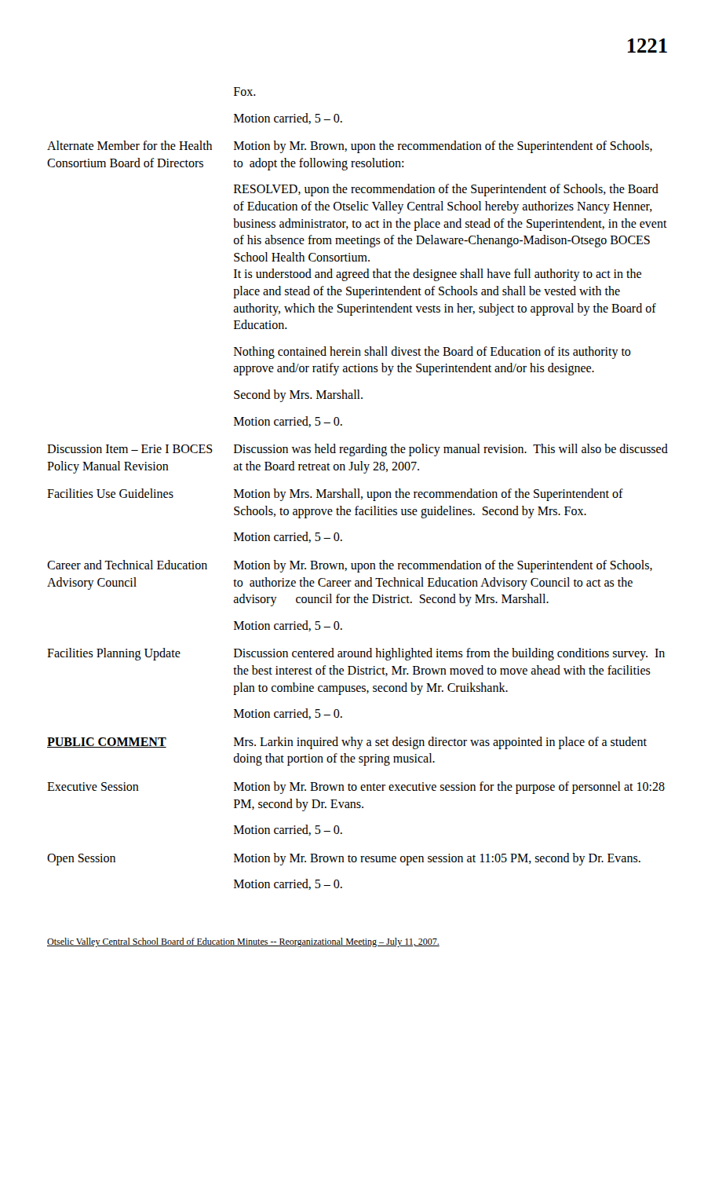1221
| | Fox. Motion carried, 5 – 0. |
| Alternate Member for the Health Consortium Board of Directors | Motion by Mr. Brown, upon the recommendation of the Superintendent of Schools, to adopt the following resolution: RESOLVED, upon the recommendation of the Superintendent of Schools, the Board of Education of the Otselic Valley Central School hereby authorizes Nancy Henner, business administrator, to act in the place and stead of the Superintendent, in the event of his absence from meetings of the Delaware-Chenango-Madison-Otsego BOCES School Health Consortium. It is understood and agreed that the designee shall have full authority to act in the place and stead of the Superintendent of Schools and shall be vested with the authority, which the Superintendent vests in her, subject to approval by the Board of Education. Nothing contained herein shall divest the Board of Education of its authority to approve and/or ratify actions by the Superintendent and/or his designee. Second by Mrs. Marshall. Motion carried, 5 – 0. |
| Discussion Item – Erie I BOCES Policy Manual Revision | Discussion was held regarding the policy manual revision. This will also be discussed at the Board retreat on July 28, 2007. |
| Facilities Use Guidelines | Motion by Mrs. Marshall, upon the recommendation of the Superintendent of Schools, to approve the facilities use guidelines. Second by Mrs. Fox. Motion carried, 5 – 0. |
| Career and Technical Education Advisory Council | Motion by Mr. Brown, upon the recommendation of the Superintendent of Schools, to authorize the Career and Technical Education Advisory Council to act as the advisory council for the District. Second by Mrs. Marshall. Motion carried, 5 – 0. |
| Facilities Planning Update | Discussion centered around highlighted items from the building conditions survey. In the best interest of the District, Mr. Brown moved to move ahead with the facilities plan to combine campuses, second by Mr. Cruikshank. Motion carried, 5 – 0. |
| PUBLIC COMMENT | Mrs. Larkin inquired why a set design director was appointed in place of a student doing that portion of the spring musical. |
| Executive Session | Motion by Mr. Brown to enter executive session for the purpose of personnel at 10:28 PM, second by Dr. Evans. Motion carried, 5 – 0. |
| Open Session | Motion by Mr. Brown to resume open session at 11:05 PM, second by Dr. Evans. Motion carried, 5 – 0. |
Otselic Valley Central School Board of Education Minutes -- Reorganizational Meeting – July 11, 2007.